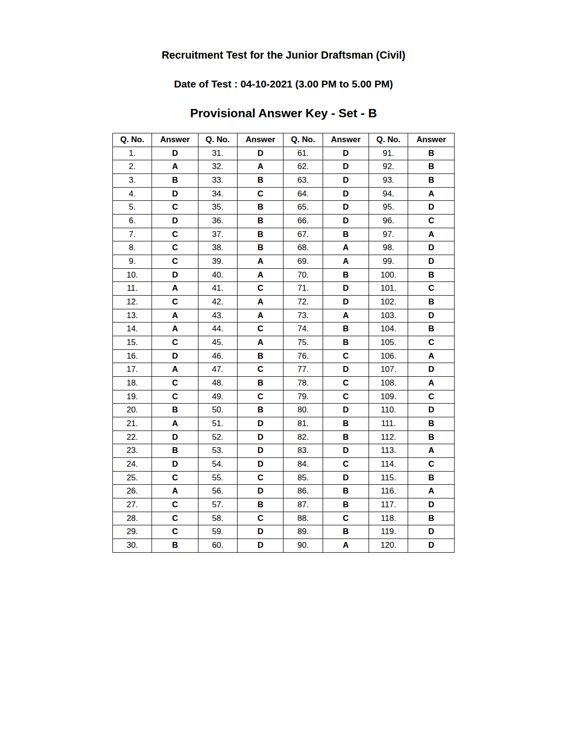Recruitment Test for the Junior Draftsman (Civil)
Date of Test : 04-10-2021 (3.00 PM to 5.00 PM)
Provisional Answer Key - Set - B
| Q. No. | Answer | Q. No. | Answer | Q. No. | Answer | Q. No. | Answer |
| --- | --- | --- | --- | --- | --- | --- | --- |
| 1. | D | 31. | D | 61. | D | 91. | B |
| 2. | A | 32. | A | 62. | D | 92. | B |
| 3. | B | 33. | B | 63. | D | 93. | B |
| 4. | D | 34. | C | 64. | D | 94. | A |
| 5. | C | 35. | B | 65. | D | 95. | D |
| 6. | D | 36. | B | 66. | D | 96. | C |
| 7. | C | 37. | B | 67. | B | 97. | A |
| 8. | C | 38. | B | 68. | A | 98. | D |
| 9. | C | 39. | A | 69. | A | 99. | D |
| 10. | D | 40. | A | 70. | B | 100. | B |
| 11. | A | 41. | C | 71. | D | 101. | C |
| 12. | C | 42. | A | 72. | D | 102. | B |
| 13. | A | 43. | A | 73. | A | 103. | D |
| 14. | A | 44. | C | 74. | B | 104. | B |
| 15. | C | 45. | A | 75. | B | 105. | C |
| 16. | D | 46. | B | 76. | C | 106. | A |
| 17. | A | 47. | C | 77. | D | 107. | D |
| 18. | C | 48. | B | 78. | C | 108. | A |
| 19. | C | 49. | C | 79. | C | 109. | C |
| 20. | B | 50. | B | 80. | D | 110. | D |
| 21. | A | 51. | D | 81. | B | 111. | B |
| 22. | D | 52. | D | 82. | B | 112. | B |
| 23. | B | 53. | D | 83. | D | 113. | A |
| 24. | D | 54. | D | 84. | C | 114. | C |
| 25. | C | 55. | C | 85. | D | 115. | B |
| 26. | A | 56. | D | 86. | B | 116. | A |
| 27. | C | 57. | B | 87. | B | 117. | D |
| 28. | C | 58. | C | 88. | C | 118. | B |
| 29. | C | 59. | D | 89. | B | 119. | D |
| 30. | B | 60. | D | 90. | A | 120. | D |